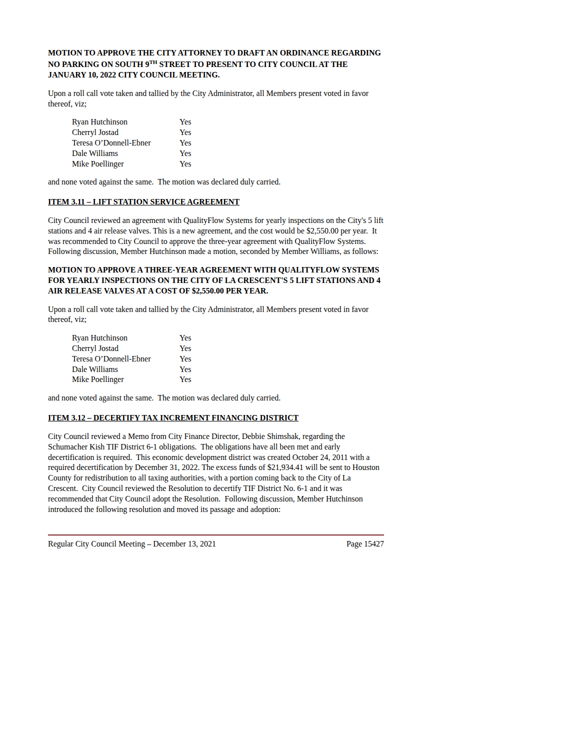Motion to approve the City Attorney to draft an ordinance regarding no parking on South 9th Street to present to City Council at the January 10, 2022 City Council meeting.
Upon a roll call vote taken and tallied by the City Administrator, all Members present voted in favor thereof, viz;
| Ryan Hutchinson | Yes |
| Cherryl Jostad | Yes |
| Teresa O’Donnell-Ebner | Yes |
| Dale Williams | Yes |
| Mike Poellinger | Yes |
and none voted against the same. The motion was declared duly carried.
ITEM 3.11 – LIFT STATION SERVICE AGREEMENT
City Council reviewed an agreement with QualityFlow Systems for yearly inspections on the City's 5 lift stations and 4 air release valves. This is a new agreement, and the cost would be $2,550.00 per year. It was recommended to City Council to approve the three-year agreement with QualityFlow Systems. Following discussion, Member Hutchinson made a motion, seconded by Member Williams, as follows:
Motion to approve a three-year agreement with QualityFlow Systems for yearly inspections on the City of La Crescent's 5 lift stations and 4 air release valves at a cost of $2,550.00 per year.
Upon a roll call vote taken and tallied by the City Administrator, all Members present voted in favor thereof, viz;
| Ryan Hutchinson | Yes |
| Cherryl Jostad | Yes |
| Teresa O’Donnell-Ebner | Yes |
| Dale Williams | Yes |
| Mike Poellinger | Yes |
and none voted against the same. The motion was declared duly carried.
ITEM 3.12 – DECERTIFY TAX INCREMENT FINANCING DISTRICT
City Council reviewed a Memo from City Finance Director, Debbie Shimshak, regarding the Schumacher Kish TIF District 6-1 obligations. The obligations have all been met and early decertification is required. This economic development district was created October 24, 2011 with a required decertification by December 31, 2022. The excess funds of $21,934.41 will be sent to Houston County for redistribution to all taxing authorities, with a portion coming back to the City of La Crescent. City Council reviewed the Resolution to decertify TIF District No. 6-1 and it was recommended that City Council adopt the Resolution. Following discussion, Member Hutchinson introduced the following resolution and moved its passage and adoption:
Regular City Council Meeting – December 13, 2021 Page 15427